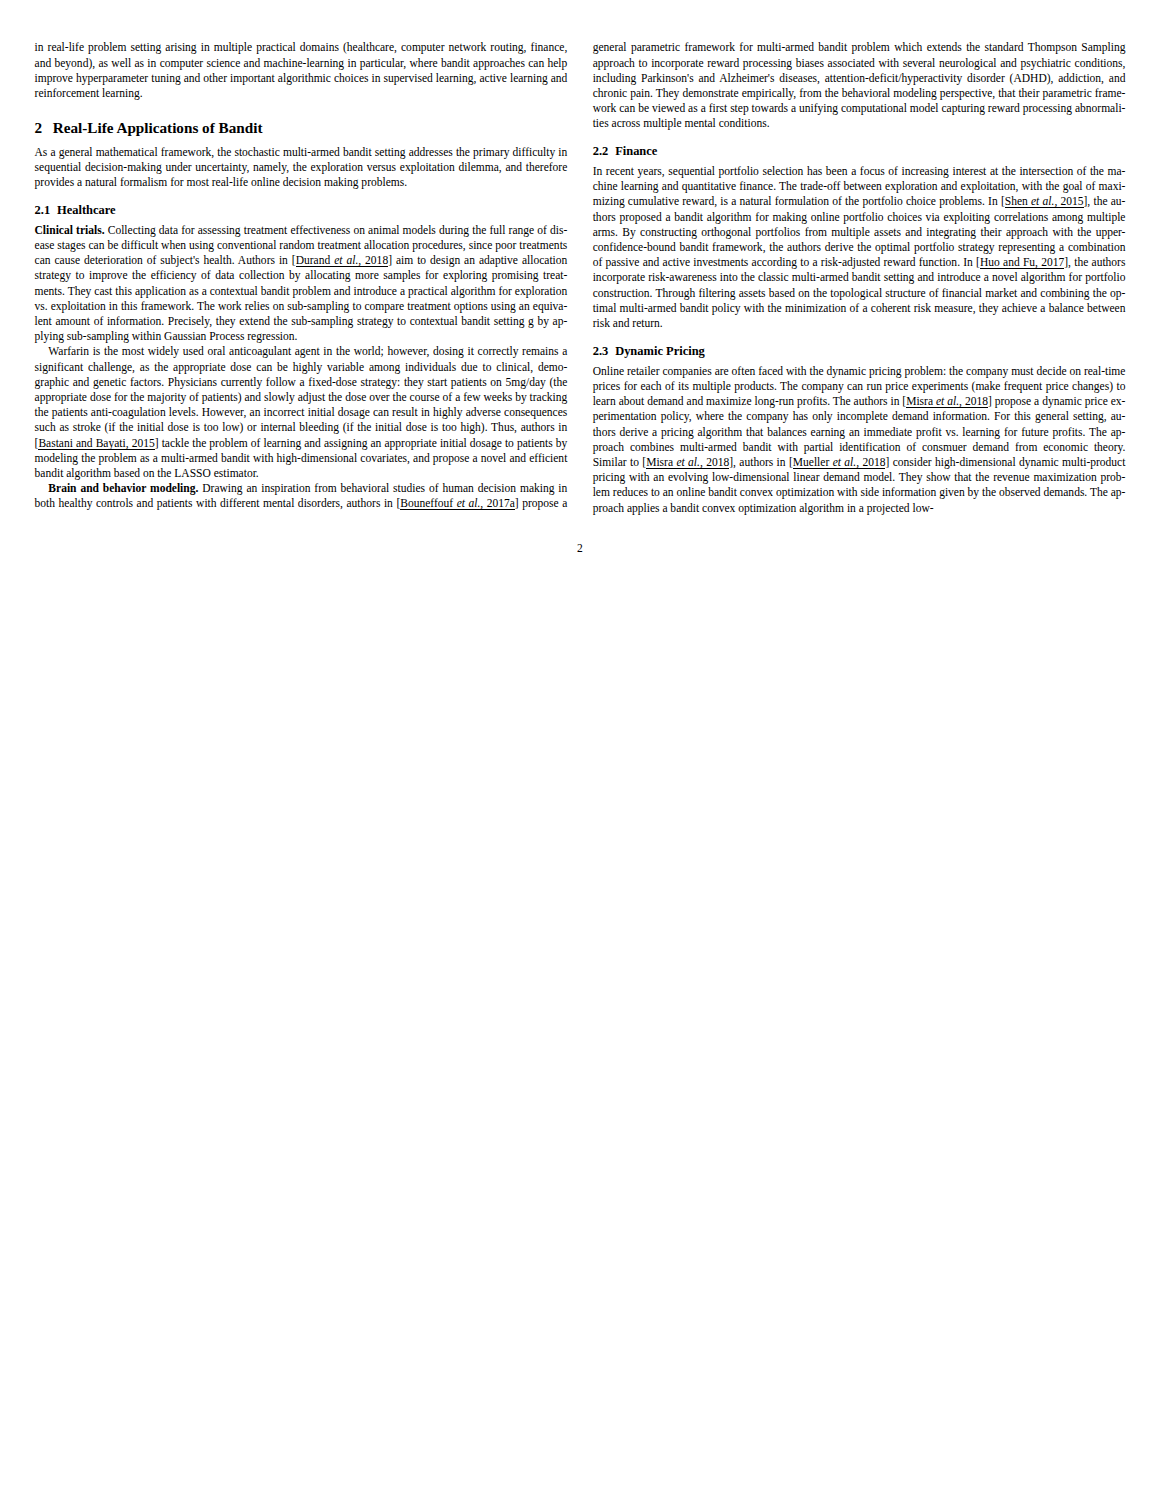in real-life problem setting arising in multiple practical domains (healthcare, computer network routing, finance, and beyond), as well as in computer science and machine-learning in particular, where bandit approaches can help improve hyperparameter tuning and other important algorithmic choices in supervised learning, active learning and reinforcement learning.
2 Real-Life Applications of Bandit
As a general mathematical framework, the stochastic multi-armed bandit setting addresses the primary difficulty in sequential decision-making under uncertainty, namely, the exploration versus exploitation dilemma, and therefore provides a natural formalism for most real-life online decision making problems.
2.1 Healthcare
Clinical trials. Collecting data for assessing treatment effectiveness on animal models during the full range of disease stages can be difficult when using conventional random treatment allocation procedures, since poor treatments can cause deterioration of subject's health. Authors in [Durand et al., 2018] aim to design an adaptive allocation strategy to improve the efficiency of data collection by allocating more samples for exploring promising treatments. They cast this application as a contextual bandit problem and introduce a practical algorithm for exploration vs. exploitation in this framework. The work relies on sub-sampling to compare treatment options using an equivalent amount of information. Precisely, they extend the sub-sampling strategy to contextual bandit setting g by applying sub-sampling within Gaussian Process regression.
Warfarin is the most widely used oral anticoagulant agent in the world; however, dosing it correctly remains a significant challenge, as the appropriate dose can be highly variable among individuals due to clinical, demographic and genetic factors. Physicians currently follow a fixed-dose strategy: they start patients on 5mg/day (the appropriate dose for the majority of patients) and slowly adjust the dose over the course of a few weeks by tracking the patients anti-coagulation levels. However, an incorrect initial dosage can result in highly adverse consequences such as stroke (if the initial dose is too low) or internal bleeding (if the initial dose is too high). Thus, authors in [Bastani and Bayati, 2015] tackle the problem of learning and assigning an appropriate initial dosage to patients by modeling the problem as a multi-armed bandit with high-dimensional covariates, and propose a novel and efficient bandit algorithm based on the LASSO estimator.
Brain and behavior modeling. Drawing an inspiration from behavioral studies of human decision making in both healthy controls and patients with different mental disorders, authors in [Bouneffouf et al., 2017a] propose a general parametric framework for multi-armed bandit problem which extends the standard Thompson Sampling approach to incorporate reward processing biases associated with several neurological and psychiatric conditions, including Parkinson's and Alzheimer's diseases, attention-deficit/hyperactivity disorder (ADHD), addiction, and chronic pain. They demonstrate empirically, from the behavioral modeling perspective, that their parametric framework can be viewed as a first step towards a unifying computational model capturing reward processing abnormalities across multiple mental conditions.
2.2 Finance
In recent years, sequential portfolio selection has been a focus of increasing interest at the intersection of the machine learning and quantitative finance. The trade-off between exploration and exploitation, with the goal of maximizing cumulative reward, is a natural formulation of the portfolio choice problems. In [Shen et al., 2015], the authors proposed a bandit algorithm for making online portfolio choices via exploiting correlations among multiple arms. By constructing orthogonal portfolios from multiple assets and integrating their approach with the upper-confidence-bound bandit framework, the authors derive the optimal portfolio strategy representing a combination of passive and active investments according to a risk-adjusted reward function. In [Huo and Fu, 2017], the authors incorporate risk-awareness into the classic multi-armed bandit setting and introduce a novel algorithm for portfolio construction. Through filtering assets based on the topological structure of financial market and combining the optimal multi-armed bandit policy with the minimization of a coherent risk measure, they achieve a balance between risk and return.
2.3 Dynamic Pricing
Online retailer companies are often faced with the dynamic pricing problem: the company must decide on real-time prices for each of its multiple products. The company can run price experiments (make frequent price changes) to learn about demand and maximize long-run profits. The authors in [Misra et al., 2018] propose a dynamic price experimentation policy, where the company has only incomplete demand information. For this general setting, authors derive a pricing algorithm that balances earning an immediate profit vs. learning for future profits. The approach combines multi-armed bandit with partial identification of consmuer demand from economic theory. Similar to [Misra et al., 2018], authors in [Mueller et al., 2018] consider high-dimensional dynamic multi-product pricing with an evolving low-dimensional linear demand model. They show that the revenue maximization problem reduces to an online bandit convex optimization with side information given by the observed demands. The approach applies a bandit convex optimization algorithm in a projected low-
2